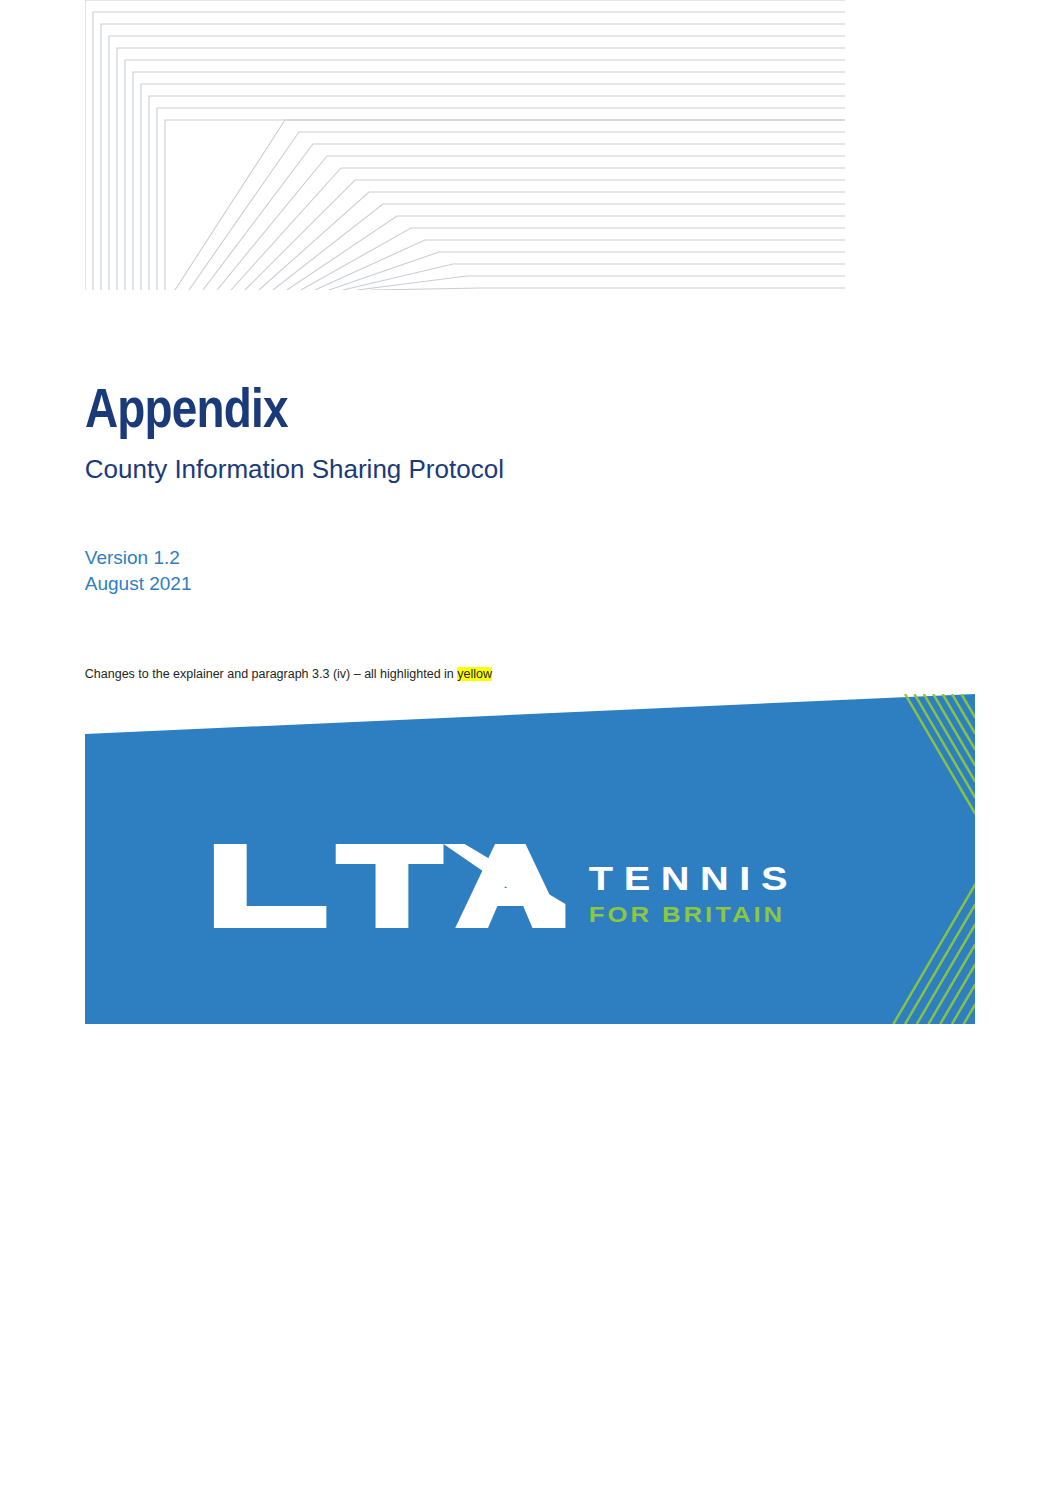Appendix
County Information Sharing Protocol
Version 1.2
August 2021
Changes to the explainer and paragraph 3.3 (iv) – all highlighted in yellow
TENNIS FOR BRITAIN